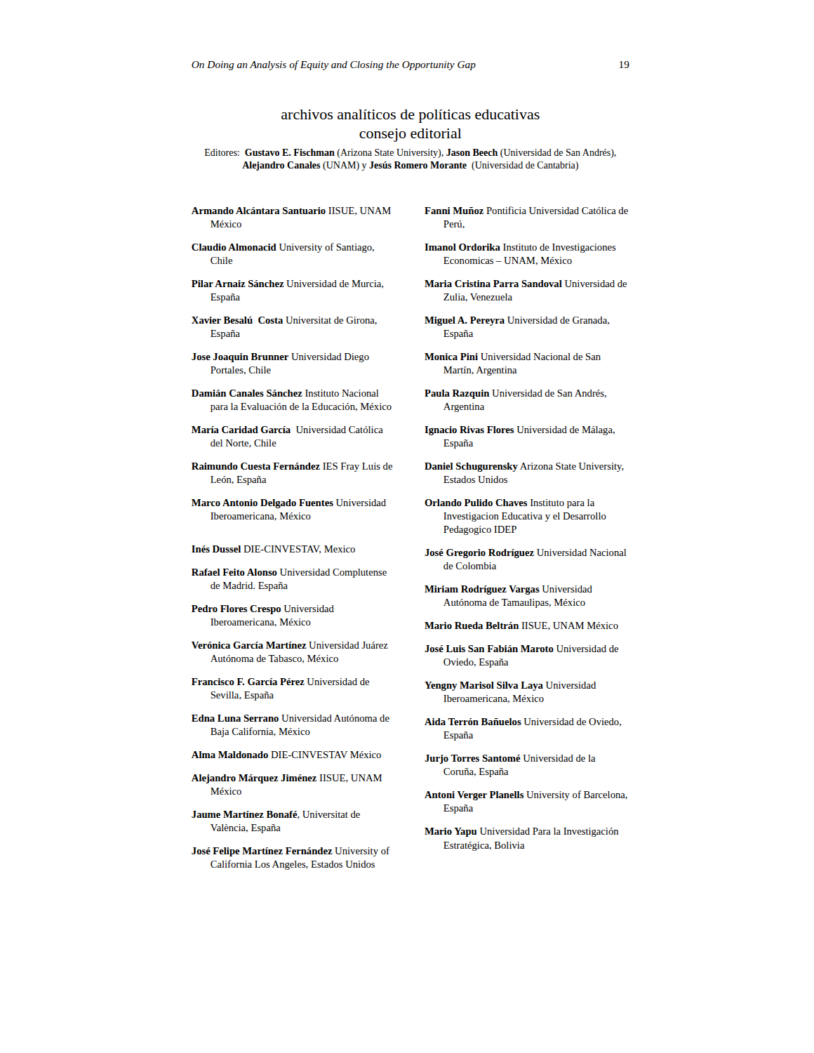On Doing an Analysis of Equity and Closing the Opportunity Gap 19
archivos analíticos de políticas educativas
consejo editorial
Editores: Gustavo E. Fischman (Arizona State University), Jason Beech (Universidad de San Andrés), Alejandro Canales (UNAM) y Jesús Romero Morante (Universidad de Cantabria)
Armando Alcántara Santuario IISUE, UNAM México
Claudio Almonacid University of Santiago, Chile
Pilar Arnaiz Sánchez Universidad de Murcia, España
Xavier Besalú Costa Universitat de Girona, España
Jose Joaquin Brunner Universidad Diego Portales, Chile
Damián Canales Sánchez Instituto Nacional para la Evaluación de la Educación, México
María Caridad García Universidad Católica del Norte, Chile
Raimundo Cuesta Fernández IES Fray Luis de León, España
Marco Antonio Delgado Fuentes Universidad Iberoamericana, México
Inés Dussel DIE-CINVESTAV, Mexico
Rafael Feito Alonso Universidad Complutense de Madrid. España
Pedro Flores Crespo Universidad Iberoamericana, México
Verónica García Martínez Universidad Juárez Autónoma de Tabasco, México
Francisco F. García Pérez Universidad de Sevilla, España
Edna Luna Serrano Universidad Autónoma de Baja California, México
Alma Maldonado DIE-CINVESTAV México
Alejandro Márquez Jiménez IISUE, UNAM México
Jaume Martínez Bonafé, Universitat de València, España
José Felipe Martínez Fernández University of California Los Angeles, Estados Unidos
Fanni Muñoz Pontificia Universidad Católica de Perú,
Imanol Ordorika Instituto de Investigaciones Economicas – UNAM, México
Maria Cristina Parra Sandoval Universidad de Zulia, Venezuela
Miguel A. Pereyra Universidad de Granada, España
Monica Pini Universidad Nacional de San Martín, Argentina
Paula Razquin Universidad de San Andrés, Argentina
Ignacio Rivas Flores Universidad de Málaga, España
Daniel Schugurensky Arizona State University, Estados Unidos
Orlando Pulido Chaves Instituto para la Investigacion Educativa y el Desarrollo Pedagogico IDEP
José Gregorio Rodríguez Universidad Nacional de Colombia
Miriam Rodríguez Vargas Universidad Autónoma de Tamaulipas, México
Mario Rueda Beltrán IISUE, UNAM México
José Luis San Fabián Maroto Universidad de Oviedo, España
Yengny Marisol Silva Laya Universidad Iberoamericana, México
Aida Terrón Bañuelos Universidad de Oviedo, España
Jurjo Torres Santomé Universidad de la Coruña, España
Antoni Verger Planells University of Barcelona, España
Mario Yapu Universidad Para la Investigación Estratégica, Bolivia